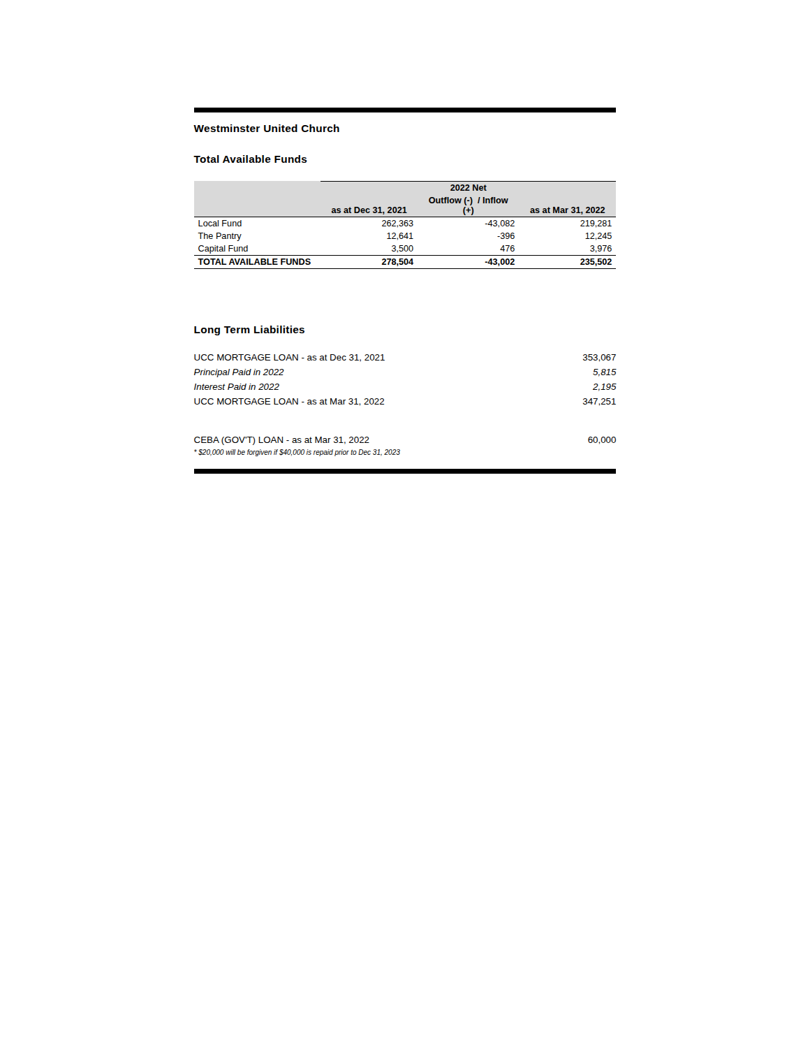Westminster United Church
Total Available Funds
| | 2022 Net |
| | as at Dec 31, 2021 | Outflow (-) / Inflow (+) | as at Mar 31, 2022 |
| Local Fund | 262,363 | -43,082 | 219,281 |
| The Pantry | 12,641 | -396 | 12,245 |
| Capital Fund | 3,500 | 476 | 3,976 |
| TOTAL AVAILABLE FUNDS | 278,504 | -43,002 | 235,502 |
Long Term Liabilities
| UCC MORTGAGE LOAN - as at Dec 31, 2021 | 353,067 |
| Principal Paid in 2022 | 5,815 |
| Interest Paid in 2022 | 2,195 |
| UCC MORTGAGE LOAN - as at Mar 31, 2022 | 347,251 |
| CEBA (GOV'T) LOAN - as at Mar 31, 2022 | 60,000 |
* $20,000 will be forgiven if $40,000 is repaid prior to Dec 31, 2023